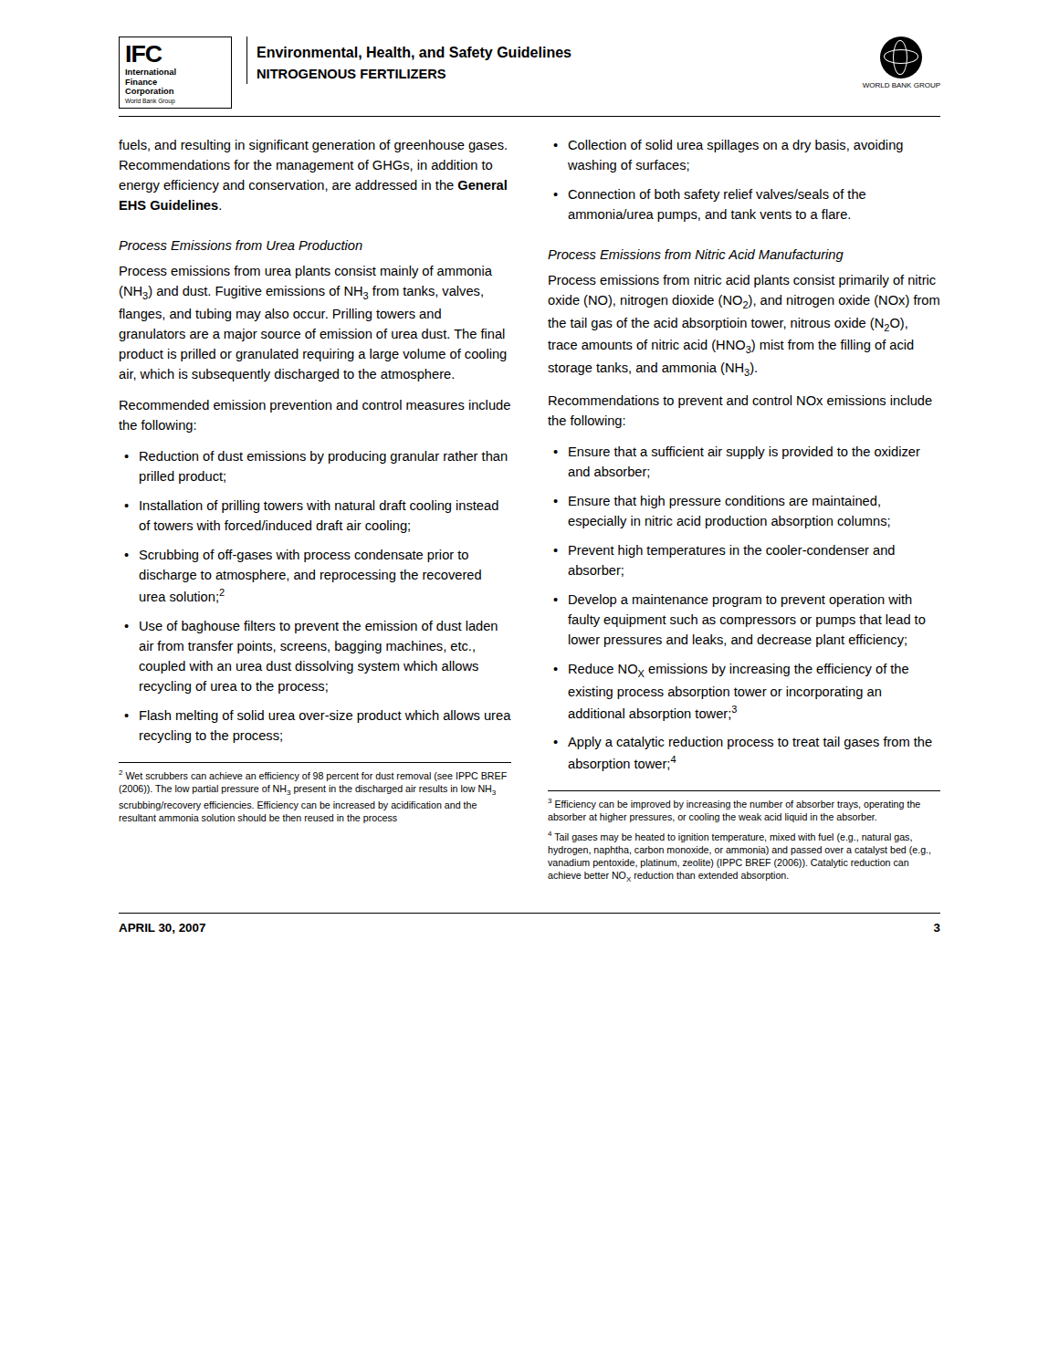IFC International Finance Corporation World Bank Group
Environmental, Health, and Safety Guidelines
NITROGENOUS FERTILIZERS
WORLD BANK GROUP
fuels, and resulting in significant generation of greenhouse gases. Recommendations for the management of GHGs, in addition to energy efficiency and conservation, are addressed in the General EHS Guidelines.
Process Emissions from Urea Production
Process emissions from urea plants consist mainly of ammonia (NH3) and dust. Fugitive emissions of NH3 from tanks, valves, flanges, and tubing may also occur. Prilling towers and granulators are a major source of emission of urea dust. The final product is prilled or granulated requiring a large volume of cooling air, which is subsequently discharged to the atmosphere.
Recommended emission prevention and control measures include the following:
Reduction of dust emissions by producing granular rather than prilled product;
Installation of prilling towers with natural draft cooling instead of towers with forced/induced draft air cooling;
Scrubbing of off-gases with process condensate prior to discharge to atmosphere, and reprocessing the recovered urea solution;2
Use of baghouse filters to prevent the emission of dust laden air from transfer points, screens, bagging machines, etc., coupled with an urea dust dissolving system which allows recycling of urea to the process;
Flash melting of solid urea over-size product which allows urea recycling to the process;
2 Wet scrubbers can achieve an efficiency of 98 percent for dust removal (see IPPC BREF (2006)). The low partial pressure of NH3 present in the discharged air results in low NH3 scrubbing/recovery efficiencies. Efficiency can be increased by acidification and the resultant ammonia solution should be then reused in the process
Collection of solid urea spillages on a dry basis, avoiding washing of surfaces;
Connection of both safety relief valves/seals of the ammonia/urea pumps, and tank vents to a flare.
Process Emissions from Nitric Acid Manufacturing
Process emissions from nitric acid plants consist primarily of nitric oxide (NO), nitrogen dioxide (NO2), and nitrogen oxide (NOx) from the tail gas of the acid absorptioin tower, nitrous oxide (N2O), trace amounts of nitric acid (HNO3) mist from the filling of acid storage tanks, and ammonia (NH3).
Recommendations to prevent and control NOx emissions include the following:
Ensure that a sufficient air supply is provided to the oxidizer and absorber;
Ensure that high pressure conditions are maintained, especially in nitric acid production absorption columns;
Prevent high temperatures in the cooler-condenser and absorber;
Develop a maintenance program to prevent operation with faulty equipment such as compressors or pumps that lead to lower pressures and leaks, and decrease plant efficiency;
Reduce NOX emissions by increasing the efficiency of the existing process absorption tower or incorporating an additional absorption tower;3
Apply a catalytic reduction process to treat tail gases from the absorption tower;4
3 Efficiency can be improved by increasing the number of absorber trays, operating the absorber at higher pressures, or cooling the weak acid liquid in the absorber.
4 Tail gases may be heated to ignition temperature, mixed with fuel (e.g., natural gas, hydrogen, naphtha, carbon monoxide, or ammonia) and passed over a catalyst bed (e.g., vanadium pentoxide, platinum, zeolite) (IPPC BREF (2006)). Catalytic reduction can achieve better NOX reduction than extended absorption.
APRIL 30, 2007 3